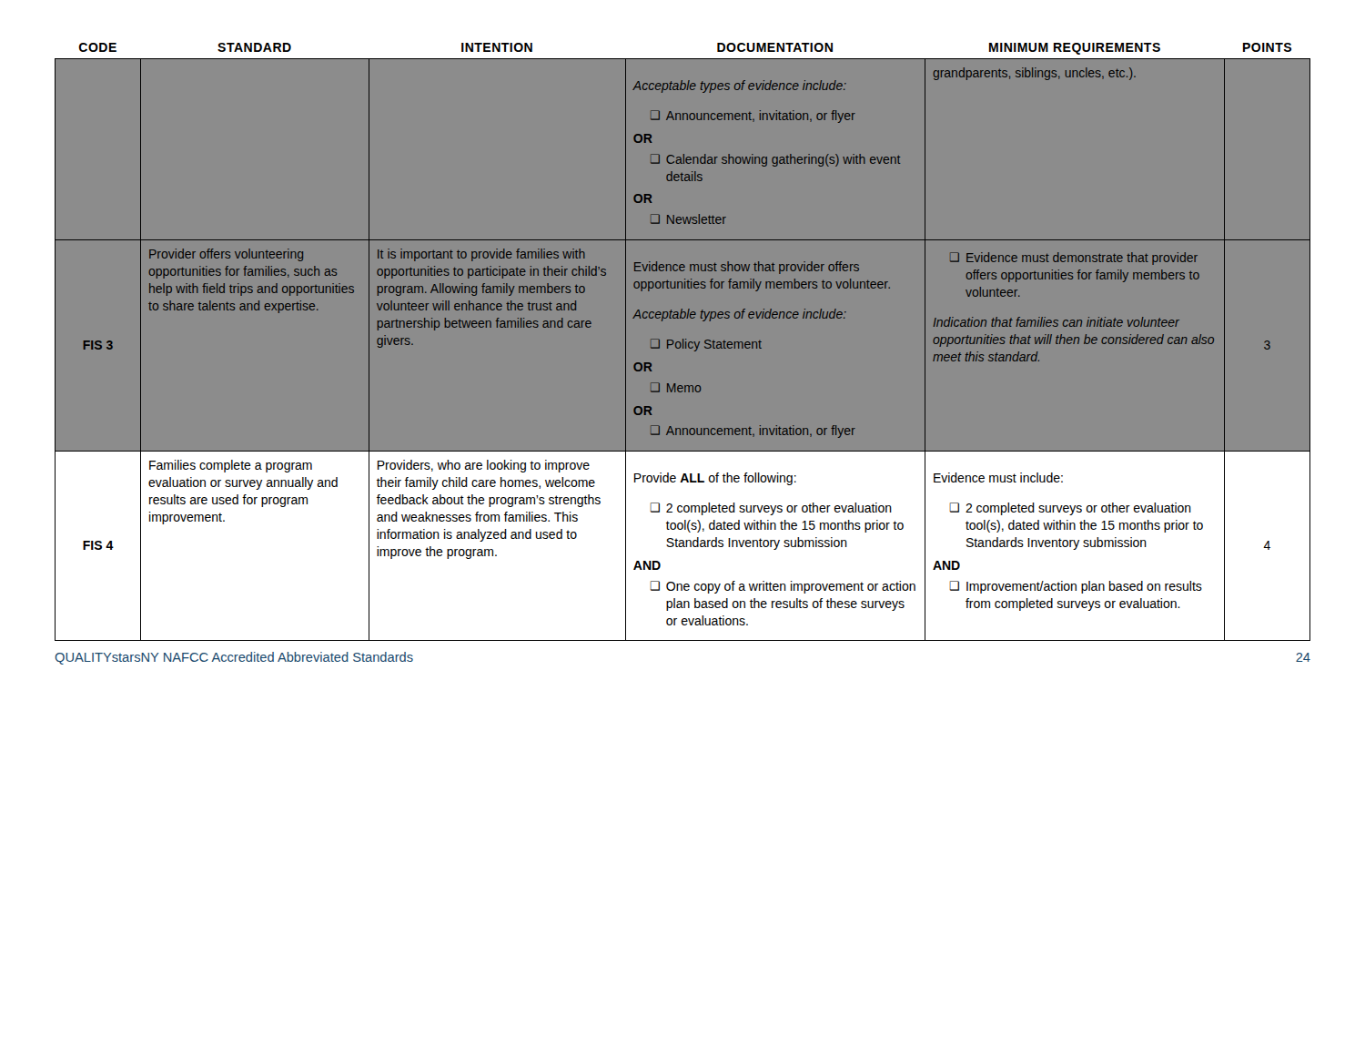| CODE | STANDARD | INTENTION | DOCUMENTATION | MINIMUM REQUIREMENTS | POINTS |
| --- | --- | --- | --- | --- | --- |
| | | | Acceptable types of evidence include: Announcement, invitation, or flyer OR Calendar showing gathering(s) with event details OR Newsletter | grandparents, siblings, uncles, etc.). | |
| FIS 3 | Provider offers volunteering opportunities for families, such as help with field trips and opportunities to share talents and expertise. | It is important to provide families with opportunities to participate in their child’s program. Allowing family members to volunteer will enhance the trust and partnership between families and care givers. | Evidence must show that provider offers opportunities for family members to volunteer. Acceptable types of evidence include: Policy Statement OR Memo OR Announcement, invitation, or flyer | Evidence must demonstrate that provider offers opportunities for family members to volunteer. Indication that families can initiate volunteer opportunities that will then be considered can also meet this standard. | 3 |
| FIS 4 | Families complete a program evaluation or survey annually and results are used for program improvement. | Providers, who are looking to improve their family child care homes, welcome feedback about the program’s strengths and weaknesses from families. This information is analyzed and used to improve the program. | Provide ALL of the following: 2 completed surveys or other evaluation tool(s), dated within the 15 months prior to Standards Inventory submission AND One copy of a written improvement or action plan based on the results of these surveys or evaluations. | Evidence must include: 2 completed surveys or other evaluation tool(s), dated within the 15 months prior to Standards Inventory submission AND Improvement/action plan based on results from completed surveys or evaluation. | 4 |
QUALITYstarsNY NAFCC Accredited Abbreviated Standards 24